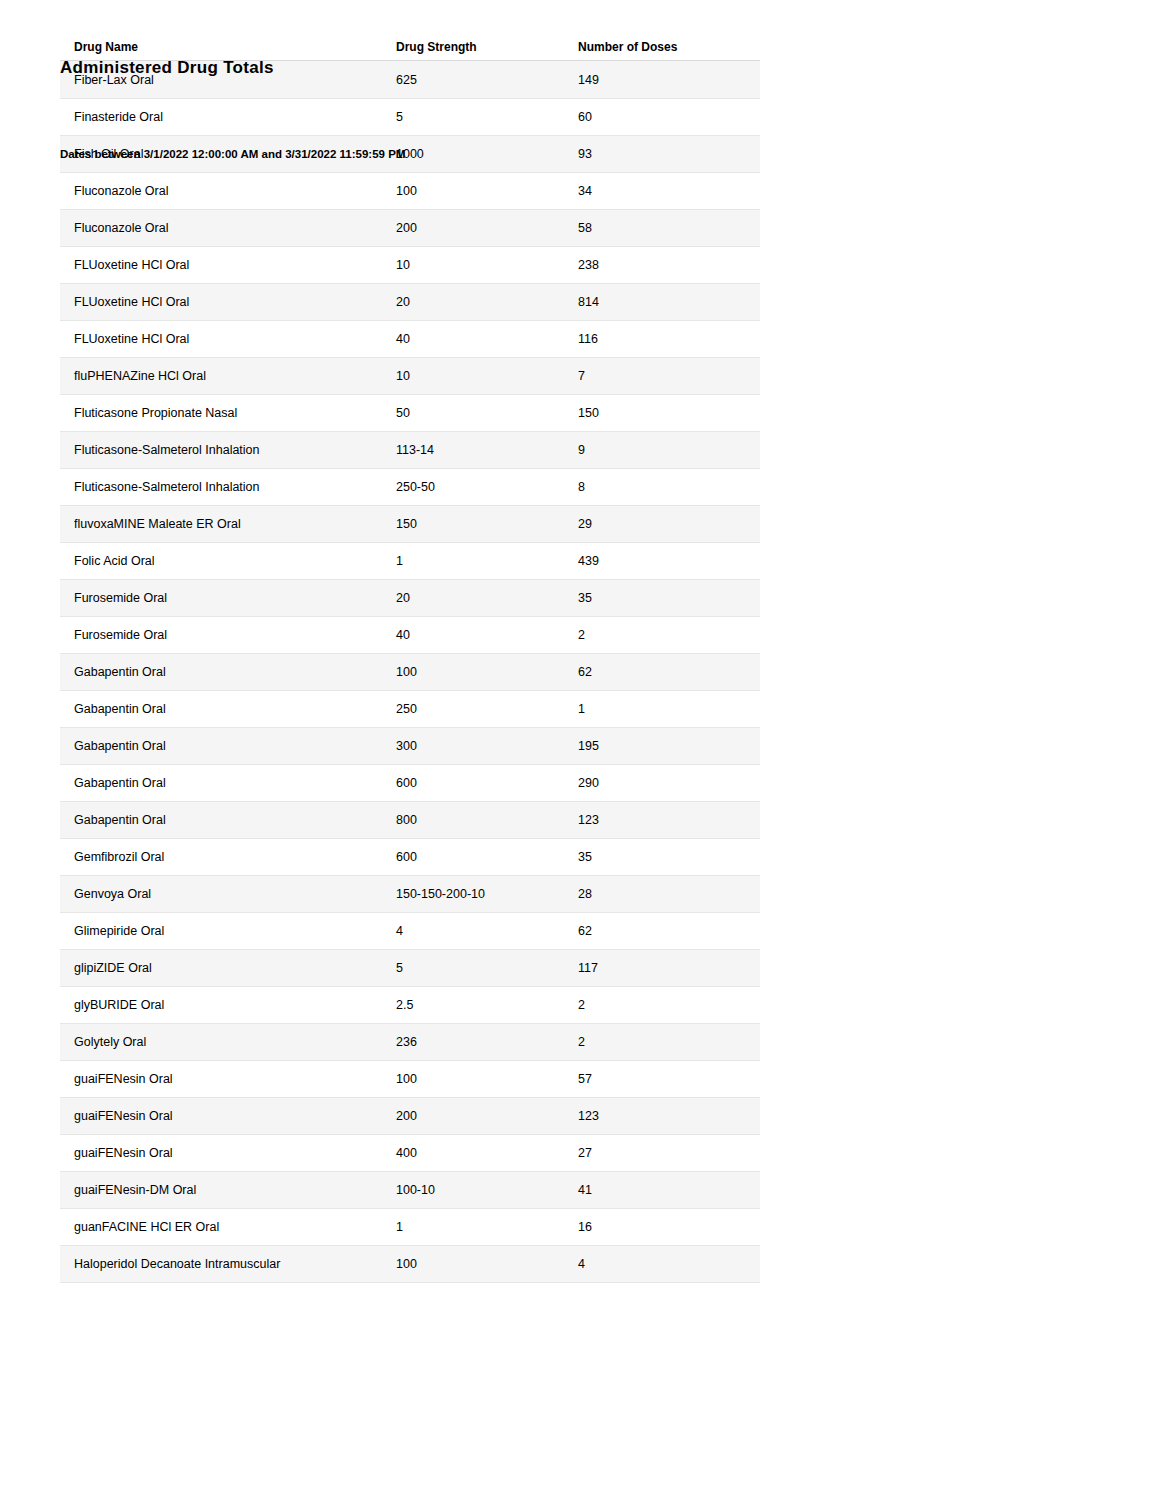Administered Drug Totals
Dates between 3/1/2022 12:00:00 AM and 3/31/2022 11:59:59 PM
| Drug Name | Drug Strength | Number of Doses |
| --- | --- | --- |
| Fiber-Lax Oral | 625 | 149 |
| Finasteride Oral | 5 | 60 |
| Fish Oil Oral | 1000 | 93 |
| Fluconazole Oral | 100 | 34 |
| Fluconazole Oral | 200 | 58 |
| FLUoxetine HCl Oral | 10 | 238 |
| FLUoxetine HCl Oral | 20 | 814 |
| FLUoxetine HCl Oral | 40 | 116 |
| fluPHENAZine HCl Oral | 10 | 7 |
| Fluticasone Propionate Nasal | 50 | 150 |
| Fluticasone-Salmeterol Inhalation | 113-14 | 9 |
| Fluticasone-Salmeterol Inhalation | 250-50 | 8 |
| fluvoxaMINE Maleate ER Oral | 150 | 29 |
| Folic Acid Oral | 1 | 439 |
| Furosemide Oral | 20 | 35 |
| Furosemide Oral | 40 | 2 |
| Gabapentin Oral | 100 | 62 |
| Gabapentin Oral | 250 | 1 |
| Gabapentin Oral | 300 | 195 |
| Gabapentin Oral | 600 | 290 |
| Gabapentin Oral | 800 | 123 |
| Gemfibrozil Oral | 600 | 35 |
| Genvoya Oral | 150-150-200-10 | 28 |
| Glimepiride Oral | 4 | 62 |
| glipiZIDE Oral | 5 | 117 |
| glyBURIDE Oral | 2.5 | 2 |
| Golytely Oral | 236 | 2 |
| guaiFENesin Oral | 100 | 57 |
| guaiFENesin Oral | 200 | 123 |
| guaiFENesin Oral | 400 | 27 |
| guaiFENesin-DM Oral | 100-10 | 41 |
| guanFACINE HCl ER Oral | 1 | 16 |
| Haloperidol Decanoate Intramuscular | 100 | 4 |